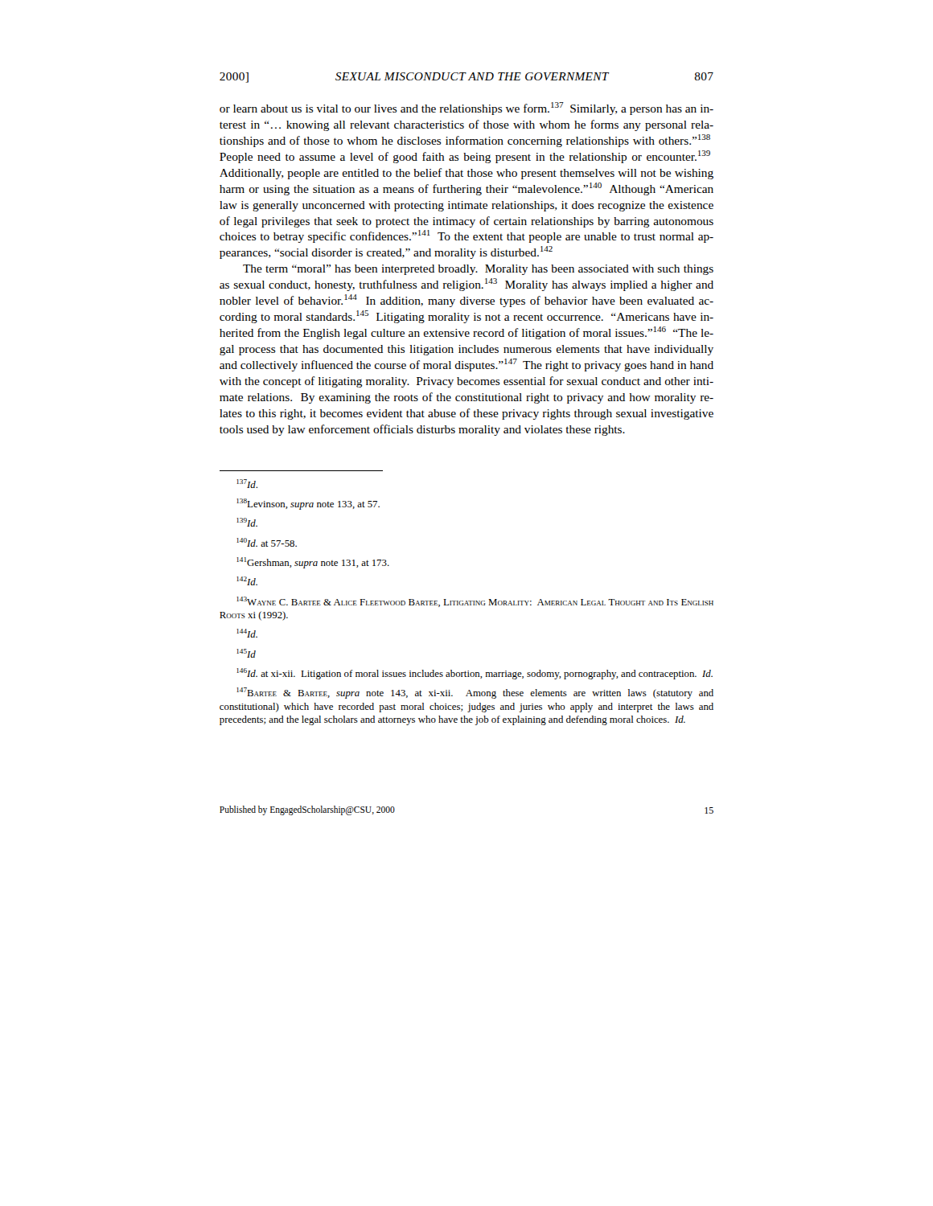2000] SEXUAL MISCONDUCT AND THE GOVERNMENT 807
or learn about us is vital to our lives and the relationships we form.137 Similarly, a person has an interest in “… knowing all relevant characteristics of those with whom he forms any personal relationships and of those to whom he discloses information concerning relationships with others.”138 People need to assume a level of good faith as being present in the relationship or encounter.139 Additionally, people are entitled to the belief that those who present themselves will not be wishing harm or using the situation as a means of furthering their “malevolence.”140 Although “American law is generally unconcerned with protecting intimate relationships, it does recognize the existence of legal privileges that seek to protect the intimacy of certain relationships by barring autonomous choices to betray specific confidences.”141 To the extent that people are unable to trust normal appearances, “social disorder is created,” and morality is disturbed.142
The term “moral” has been interpreted broadly. Morality has been associated with such things as sexual conduct, honesty, truthfulness and religion.143 Morality has always implied a higher and nobler level of behavior.144 In addition, many diverse types of behavior have been evaluated according to moral standards.145 Litigating morality is not a recent occurrence. “Americans have inherited from the English legal culture an extensive record of litigation of moral issues.”146 “The legal process that has documented this litigation includes numerous elements that have individually and collectively influenced the course of moral disputes.”147 The right to privacy goes hand in hand with the concept of litigating morality. Privacy becomes essential for sexual conduct and other intimate relations. By examining the roots of the constitutional right to privacy and how morality relates to this right, it becomes evident that abuse of these privacy rights through sexual investigative tools used by law enforcement officials disturbs morality and violates these rights.
137Id.
138Levinson, supra note 133, at 57.
139Id.
140Id. at 57-58.
141Gershman, supra note 131, at 173.
142Id.
143Wayne C. Bartee & Alice Fleetwood Bartee, Litigating Morality: American Legal Thought and Its English Roots xi (1992).
144Id.
145Id
146Id. at xi-xii. Litigation of moral issues includes abortion, marriage, sodomy, pornography, and contraception. Id.
147Bartee & Bartee, supra note 143, at xi-xii. Among these elements are written laws (statutory and constitutional) which have recorded past moral choices; judges and juries who apply and interpret the laws and precedents; and the legal scholars and attorneys who have the job of explaining and defending moral choices. Id.
Published by EngagedScholarship@CSU, 2000 15